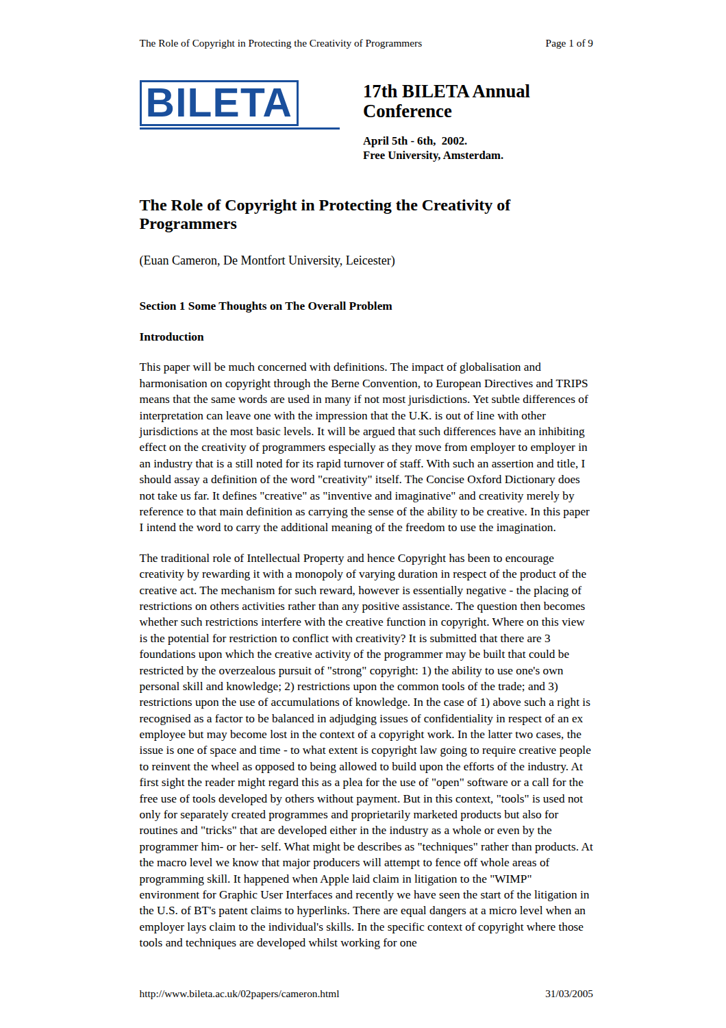The Role of Copyright in Protecting the Creativity of Programmers Page 1 of 9
BILETA
17th BILETA Annual Conference
April 5th - 6th, 2002.
Free University, Amsterdam.
The Role of Copyright in Protecting the Creativity of Programmers
(Euan Cameron, De Montfort University, Leicester)
Section 1 Some Thoughts on The Overall Problem
Introduction
This paper will be much concerned with definitions. The impact of globalisation and harmonisation on copyright through the Berne Convention, to European Directives and TRIPS means that the same words are used in many if not most jurisdictions. Yet subtle differences of interpretation can leave one with the impression that the U.K. is out of line with other jurisdictions at the most basic levels. It will be argued that such differences have an inhibiting effect on the creativity of programmers especially as they move from employer to employer in an industry that is a still noted for its rapid turnover of staff. With such an assertion and title, I should assay a definition of the word "creativity" itself. The Concise Oxford Dictionary does not take us far. It defines "creative" as "inventive and imaginative" and creativity merely by reference to that main definition as carrying the sense of the ability to be creative. In this paper I intend the word to carry the additional meaning of the freedom to use the imagination.
The traditional role of Intellectual Property and hence Copyright has been to encourage creativity by rewarding it with a monopoly of varying duration in respect of the product of the creative act. The mechanism for such reward, however is essentially negative - the placing of restrictions on others activities rather than any positive assistance. The question then becomes whether such restrictions interfere with the creative function in copyright. Where on this view is the potential for restriction to conflict with creativity? It is submitted that there are 3 foundations upon which the creative activity of the programmer may be built that could be restricted by the overzealous pursuit of "strong" copyright: 1) the ability to use one's own personal skill and knowledge; 2) restrictions upon the common tools of the trade; and 3) restrictions upon the use of accumulations of knowledge. In the case of 1) above such a right is recognised as a factor to be balanced in adjudging issues of confidentiality in respect of an ex employee but may become lost in the context of a copyright work. In the latter two cases, the issue is one of space and time - to what extent is copyright law going to require creative people to reinvent the wheel as opposed to being allowed to build upon the efforts of the industry. At first sight the reader might regard this as a plea for the use of "open" software or a call for the free use of tools developed by others without payment. But in this context, "tools" is used not only for separately created programmes and proprietarily marketed products but also for routines and "tricks" that are developed either in the industry as a whole or even by the programmer him- or her- self. What might be describes as "techniques" rather than products. At the macro level we know that major producers will attempt to fence off whole areas of programming skill. It happened when Apple laid claim in litigation to the "WIMP" environment for Graphic User Interfaces and recently we have seen the start of the litigation in the U.S. of BT's patent claims to hyperlinks. There are equal dangers at a micro level when an employer lays claim to the individual's skills. In the specific context of copyright where those tools and techniques are developed whilst working for one
http://www.bileta.ac.uk/02papers/cameron.html 31/03/2005